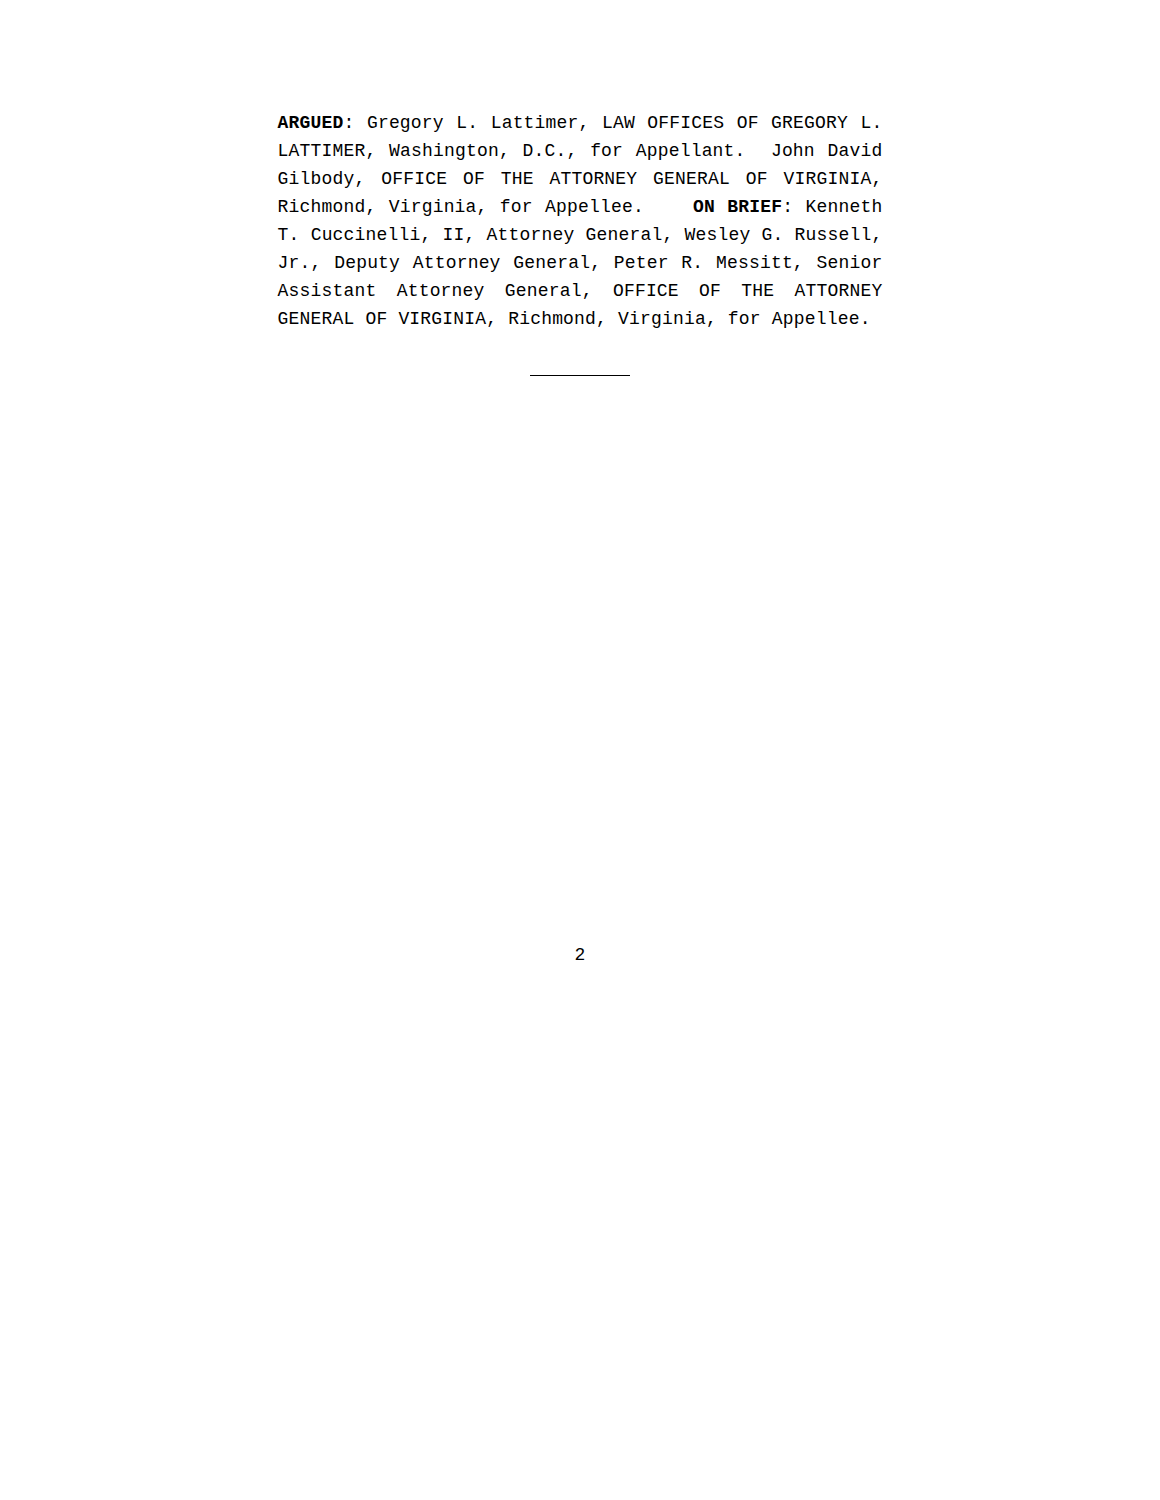ARGUED: Gregory L. Lattimer, LAW OFFICES OF GREGORY L. LATTIMER, Washington, D.C., for Appellant. John David Gilbody, OFFICE OF THE ATTORNEY GENERAL OF VIRGINIA, Richmond, Virginia, for Appellee. ON BRIEF: Kenneth T. Cuccinelli, II, Attorney General, Wesley G. Russell, Jr., Deputy Attorney General, Peter R. Messitt, Senior Assistant Attorney General, OFFICE OF THE ATTORNEY GENERAL OF VIRGINIA, Richmond, Virginia, for Appellee.
2